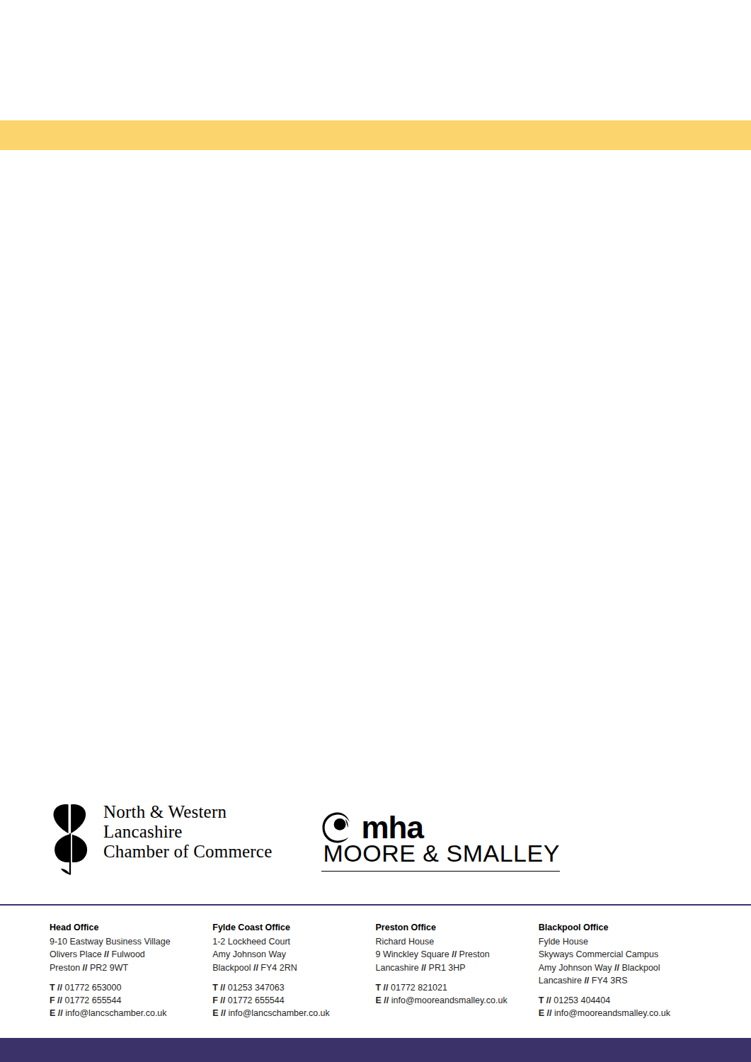North & Western
Lancashire
Chamber of Commerce
mha
MOORE & SMALLEY
Head Office
9-10 Eastway Business Village
Olivers Place // Fulwood
Preston // PR2 9WT
T // 01772 653000 F // 01772 655544 E // info@lancschamber.co.uk
Fylde Coast Office
1-2 Lockheed Court
Amy Johnson Way
Blackpool // FY4 2RN
T // 01253 347063 F // 01772 655544 E // info@lancschamber.co.uk
Preston Office
Richard House
9 Winckley Square // Preston
Lancashire // PR1 3HP
T // 01772 821021 E // info@mooreandsmalley.co.uk
Blackpool Office
Fylde House
Skyways Commercial Campus
Amy Johnson Way // Blackpool
Lancashire // FY4 3RS
T // 01253 404404 E // info@mooreandsmalley.co.uk